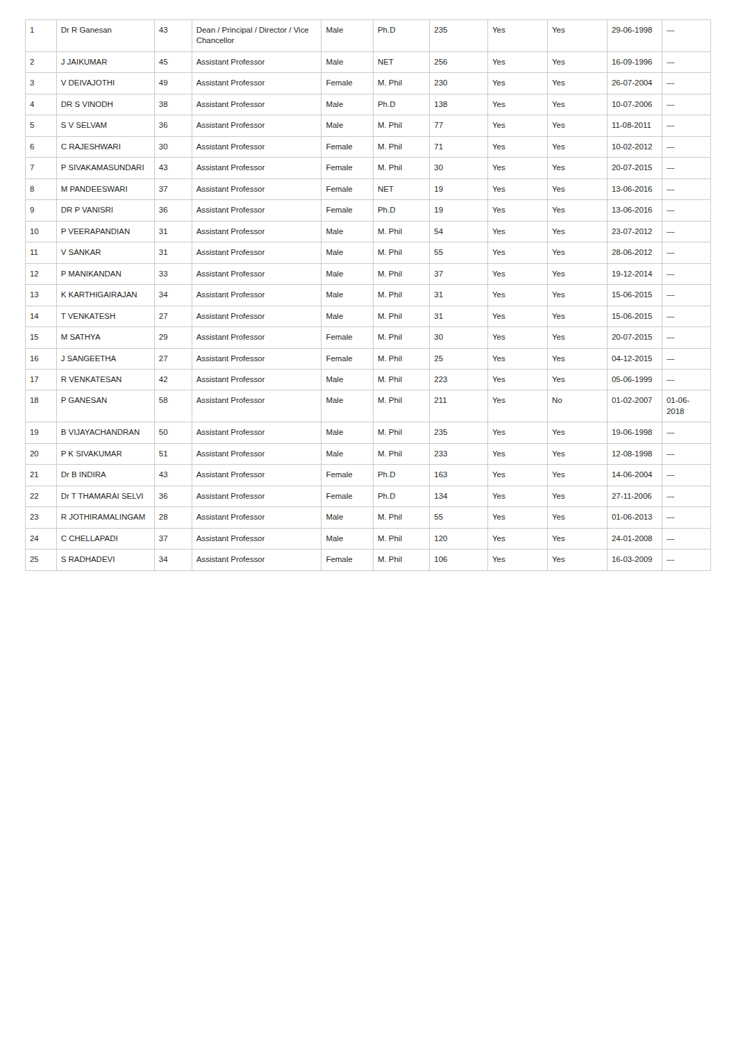| 1 | Dr R Ganesan | 43 | Dean / Principal / Director / Vice Chancellor | Male | Ph.D | 235 | Yes | Yes | 29-06-1998 | --- |
| 2 | J JAIKUMAR | 45 | Assistant Professor | Male | NET | 256 | Yes | Yes | 16-09-1996 | --- |
| 3 | V DEIVAJOTHI | 49 | Assistant Professor | Female | M. Phil | 230 | Yes | Yes | 26-07-2004 | --- |
| 4 | DR S VINODH | 38 | Assistant Professor | Male | Ph.D | 138 | Yes | Yes | 10-07-2006 | --- |
| 5 | S V SELVAM | 36 | Assistant Professor | Male | M. Phil | 77 | Yes | Yes | 11-08-2011 | --- |
| 6 | C RAJESHWARI | 30 | Assistant Professor | Female | M. Phil | 71 | Yes | Yes | 10-02-2012 | --- |
| 7 | P SIVAKAMASUNDARI | 43 | Assistant Professor | Female | M. Phil | 30 | Yes | Yes | 20-07-2015 | --- |
| 8 | M PANDEESWARI | 37 | Assistant Professor | Female | NET | 19 | Yes | Yes | 13-06-2016 | --- |
| 9 | DR P VANISRI | 36 | Assistant Professor | Female | Ph.D | 19 | Yes | Yes | 13-06-2016 | --- |
| 10 | P VEERAPANDIAN | 31 | Assistant Professor | Male | M. Phil | 54 | Yes | Yes | 23-07-2012 | --- |
| 11 | V SANKAR | 31 | Assistant Professor | Male | M. Phil | 55 | Yes | Yes | 28-06-2012 | --- |
| 12 | P MANIKANDAN | 33 | Assistant Professor | Male | M. Phil | 37 | Yes | Yes | 19-12-2014 | --- |
| 13 | K KARTHIGAIRAJAN | 34 | Assistant Professor | Male | M. Phil | 31 | Yes | Yes | 15-06-2015 | --- |
| 14 | T VENKATESH | 27 | Assistant Professor | Male | M. Phil | 31 | Yes | Yes | 15-06-2015 | --- |
| 15 | M SATHYA | 29 | Assistant Professor | Female | M. Phil | 30 | Yes | Yes | 20-07-2015 | --- |
| 16 | J SANGEETHA | 27 | Assistant Professor | Female | M. Phil | 25 | Yes | Yes | 04-12-2015 | --- |
| 17 | R VENKATESAN | 42 | Assistant Professor | Male | M. Phil | 223 | Yes | Yes | 05-06-1999 | --- |
| 18 | P GANESAN | 58 | Assistant Professor | Male | M. Phil | 211 | Yes | No | 01-02-2007 | 01-06-2018 |
| 19 | B VIJAYACHANDRAN | 50 | Assistant Professor | Male | M. Phil | 235 | Yes | Yes | 19-06-1998 | --- |
| 20 | P K SIVAKUMAR | 51 | Assistant Professor | Male | M. Phil | 233 | Yes | Yes | 12-08-1998 | --- |
| 21 | Dr B INDIRA | 43 | Assistant Professor | Female | Ph.D | 163 | Yes | Yes | 14-06-2004 | --- |
| 22 | Dr T THAMARAI SELVI | 36 | Assistant Professor | Female | Ph.D | 134 | Yes | Yes | 27-11-2006 | --- |
| 23 | R JOTHIRAMALINGAM | 28 | Assistant Professor | Male | M. Phil | 55 | Yes | Yes | 01-06-2013 | --- |
| 24 | C CHELLAPADI | 37 | Assistant Professor | Male | M. Phil | 120 | Yes | Yes | 24-01-2008 | --- |
| 25 | S RADHADEVI | 34 | Assistant Professor | Female | M. Phil | 106 | Yes | Yes | 16-03-2009 | --- |